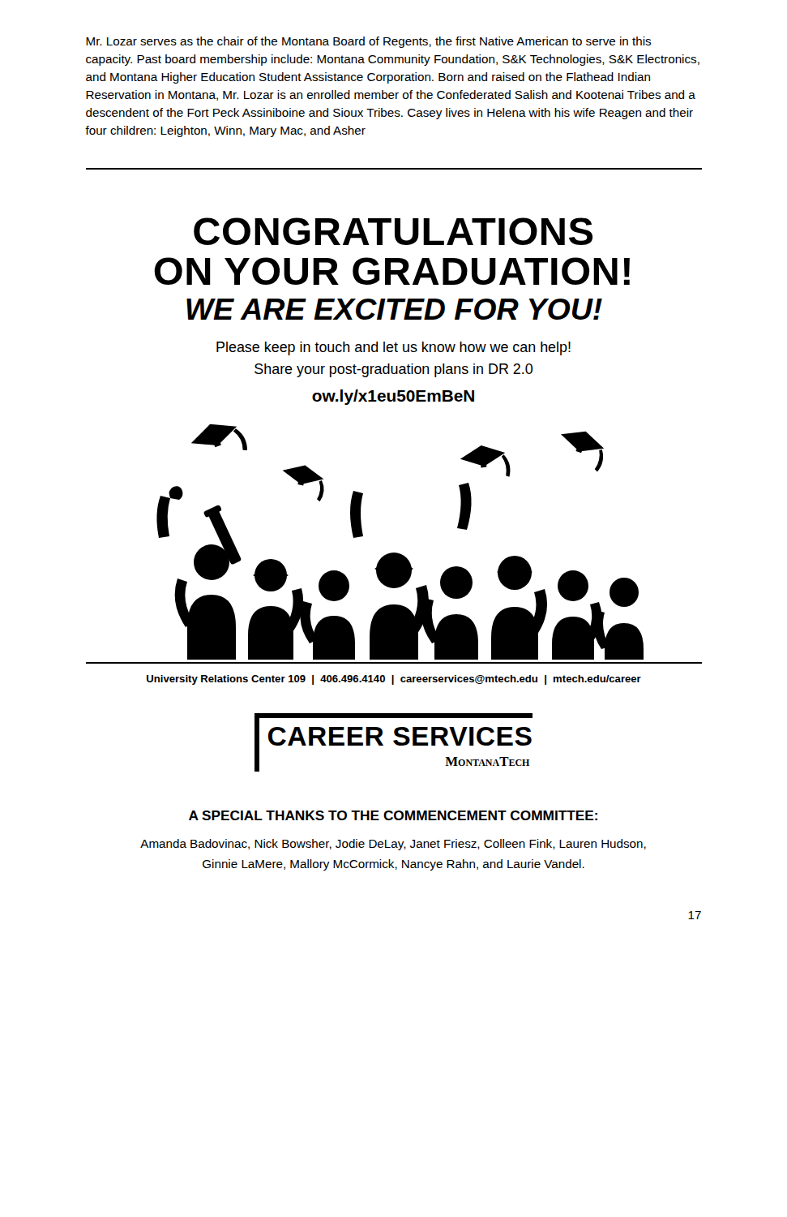Mr. Lozar serves as the chair of the Montana Board of Regents, the first Native American to serve in this capacity. Past board membership include: Montana Community Foundation, S&K Technologies, S&K Electronics, and Montana Higher Education Student Assistance Corporation. Born and raised on the Flathead Indian Reservation in Montana, Mr. Lozar is an enrolled member of the Confederated Salish and Kootenai Tribes and a descendent of the Fort Peck Assiniboine and Sioux Tribes. Casey lives in Helena with his wife Reagen and their four children: Leighton, Winn, Mary Mac, and Asher
Congratulations
on your graduation!
We are excited for you!
Please keep in touch and let us know how we can help!
Share your post-graduation plans in DR 2.0
ow.ly/x1eu50EmBeN
University Relations Center 109 | 406.496.4140 | careerservices@mtech.edu | mtech.edu/career
CAREER SERVICES MontanaTech
A SPECIAL THANKS TO THE COMMENCEMENT COMMITTEE:
Amanda Badovinac, Nick Bowsher, Jodie DeLay, Janet Friesz, Colleen Fink, Lauren Hudson,
Ginnie LaMere, Mallory McCormick, Nancye Rahn, and Laurie Vandel.
17